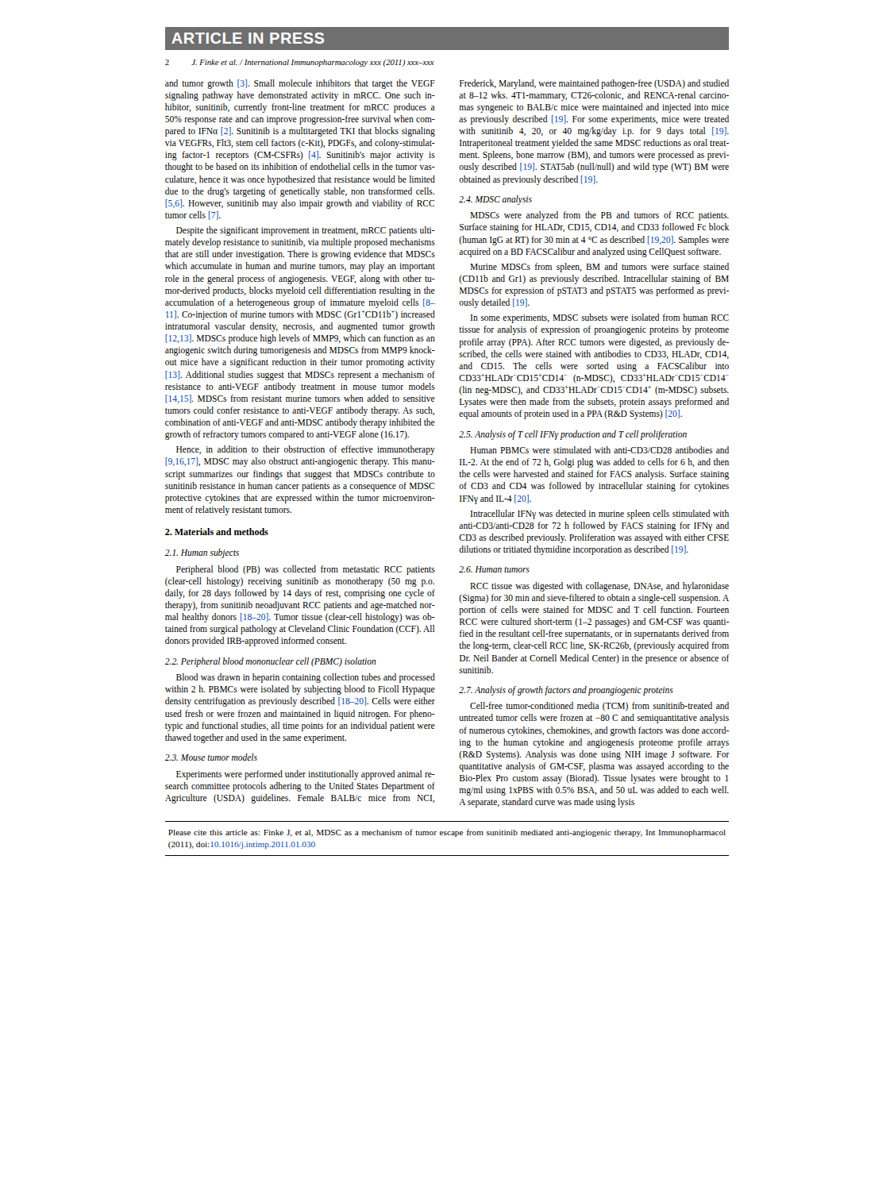ARTICLE IN PRESS
2 J. Finke et al. / International Immunopharmacology xxx (2011) xxx–xxx
and tumor growth [3]. Small molecule inhibitors that target the VEGF signaling pathway have demonstrated activity in mRCC. One such inhibitor, sunitinib, currently front-line treatment for mRCC produces a 50% response rate and can improve progression-free survival when compared to IFNα [2]. Sunitinib is a multitargeted TKI that blocks signaling via VEGFRs, Flt3, stem cell factors (c-Kit), PDGFs, and colony-stimulating factor-1 receptors (CM-CSFRs) [4]. Sunitinib's major activity is thought to be based on its inhibition of endothelial cells in the tumor vasculature, hence it was once hypothesized that resistance would be limited due to the drug's targeting of genetically stable, non transformed cells. [5,6]. However, sunitinib may also impair growth and viability of RCC tumor cells [7].
Despite the significant improvement in treatment, mRCC patients ultimately develop resistance to sunitinib, via multiple proposed mechanisms that are still under investigation. There is growing evidence that MDSCs which accumulate in human and murine tumors, may play an important role in the general process of angiogenesis. VEGF, along with other tumor-derived products, blocks myeloid cell differentiation resulting in the accumulation of a heterogeneous group of immature myeloid cells [8–11]. Co-injection of murine tumors with MDSC (Gr1+CD11b+) increased intratumoral vascular density, necrosis, and augmented tumor growth [12,13]. MDSCs produce high levels of MMP9, which can function as an angiogenic switch during tumorigenesis and MDSCs from MMP9 knockout mice have a significant reduction in their tumor promoting activity [13]. Additional studies suggest that MDSCs represent a mechanism of resistance to anti-VEGF antibody treatment in mouse tumor models [14,15]. MDSCs from resistant murine tumors when added to sensitive tumors could confer resistance to anti-VEGF antibody therapy. As such, combination of anti-VEGF and anti-MDSC antibody therapy inhibited the growth of refractory tumors compared to anti-VEGF alone (16.17).
Hence, in addition to their obstruction of effective immunotherapy [9,16,17], MDSC may also obstruct anti-angiogenic therapy. This manuscript summarizes our findings that suggest that MDSCs contribute to sunitinib resistance in human cancer patients as a consequence of MDSC protective cytokines that are expressed within the tumor microenvironment of relatively resistant tumors.
2. Materials and methods
2.1. Human subjects
Peripheral blood (PB) was collected from metastatic RCC patients (clear-cell histology) receiving sunitinib as monotherapy (50 mg p.o. daily, for 28 days followed by 14 days of rest, comprising one cycle of therapy), from sunitinib neoadjuvant RCC patients and age-matched normal healthy donors [18–20]. Tumor tissue (clear-cell histology) was obtained from surgical pathology at Cleveland Clinic Foundation (CCF). All donors provided IRB-approved informed consent.
2.2. Peripheral blood mononuclear cell (PBMC) isolation
Blood was drawn in heparin containing collection tubes and processed within 2 h. PBMCs were isolated by subjecting blood to Ficoll Hypaque density centrifugation as previously described [18–20]. Cells were either used fresh or were frozen and maintained in liquid nitrogen. For phenotypic and functional studies, all time points for an individual patient were thawed together and used in the same experiment.
2.3. Mouse tumor models
Experiments were performed under institutionally approved animal research committee protocols adhering to the United States Department of Agriculture (USDA) guidelines. Female BALB/c mice from NCI, Frederick, Maryland, were maintained pathogen-free (USDA) and studied at 8–12 wks. 4T1-mammary, CT26-colonic, and RENCA-renal carcinomas syngeneic to BALB/c mice were maintained and injected into mice as previously described [19]. For some experiments, mice were treated with sunitinib 4, 20, or 40 mg/kg/day i.p. for 9 days total [19]. Intraperitoneal treatment yielded the same MDSC reductions as oral treatment. Spleens, bone marrow (BM), and tumors were processed as previously described [19]. STAT5ab (null/null) and wild type (WT) BM were obtained as previously described [19].
2.4. MDSC analysis
MDSCs were analyzed from the PB and tumors of RCC patients. Surface staining for HLADr, CD15, CD14, and CD33 followed Fc block (human IgG at RT) for 30 min at 4 °C as described [19,20]. Samples were acquired on a BD FACSCalibur and analyzed using CellQuest software.
Murine MDSCs from spleen, BM and tumors were surface stained (CD11b and Gr1) as previously described. Intracellular staining of BM MDSCs for expression of pSTAT3 and pSTAT5 was performed as previously detailed [19].
In some experiments, MDSC subsets were isolated from human RCC tissue for analysis of expression of proangiogenic proteins by proteome profile array (PPA). After RCC tumors were digested, as previously described, the cells were stained with antibodies to CD33, HLADr, CD14, and CD15. The cells were sorted using a FACSCalibur into CD33+HLADr−CD15+CD14− (n-MDSC), CD33+HLADr−CD15−CD14− (lin neg-MDSC), and CD33+HLADr−CD15−CD14+ (m-MDSC) subsets. Lysates were then made from the subsets, protein assays preformed and equal amounts of protein used in a PPA (R&D Systems) [20].
2.5. Analysis of T cell IFNγ production and T cell proliferation
Human PBMCs were stimulated with anti-CD3/CD28 antibodies and IL-2. At the end of 72 h, Golgi plug was added to cells for 6 h, and then the cells were harvested and stained for FACS analysis. Surface staining of CD3 and CD4 was followed by intracellular staining for cytokines IFNγ and IL-4 [20].
Intracellular IFNγ was detected in murine spleen cells stimulated with anti-CD3/anti-CD28 for 72 h followed by FACS staining for IFNγ and CD3 as described previously. Proliferation was assayed with either CFSE dilutions or tritiated thymidine incorporation as described [19].
2.6. Human tumors
RCC tissue was digested with collagenase, DNAse, and hylaronidase (Sigma) for 30 min and sieve-filtered to obtain a single-cell suspension. A portion of cells were stained for MDSC and T cell function. Fourteen RCC were cultured short-term (1–2 passages) and GM-CSF was quantified in the resultant cell-free supernatants, or in supernatants derived from the long-term, clear-cell RCC line, SK-RC26b, (previously acquired from Dr. Neil Bander at Cornell Medical Center) in the presence or absence of sunitinib.
2.7. Analysis of growth factors and proangiogenic proteins
Cell-free tumor-conditioned media (TCM) from sunitinib-treated and untreated tumor cells were frozen at −80 C and semiquantitative analysis of numerous cytokines, chemokines, and growth factors was done according to the human cytokine and angiogenesis proteome profile arrays (R&D Systems). Analysis was done using NIH image J software. For quantitative analysis of GM-CSF, plasma was assayed according to the Bio-Plex Pro custom assay (Biorad). Tissue lysates were brought to 1 mg/ml using 1xPBS with 0.5% BSA, and 50 uL was added to each well. A separate, standard curve was made using lysis
Please cite this article as: Finke J, et al, MDSC as a mechanism of tumor escape from sunitinib mediated anti-angiogenic therapy, Int Immunopharmacol (2011), doi:10.1016/j.intimp.2011.01.030